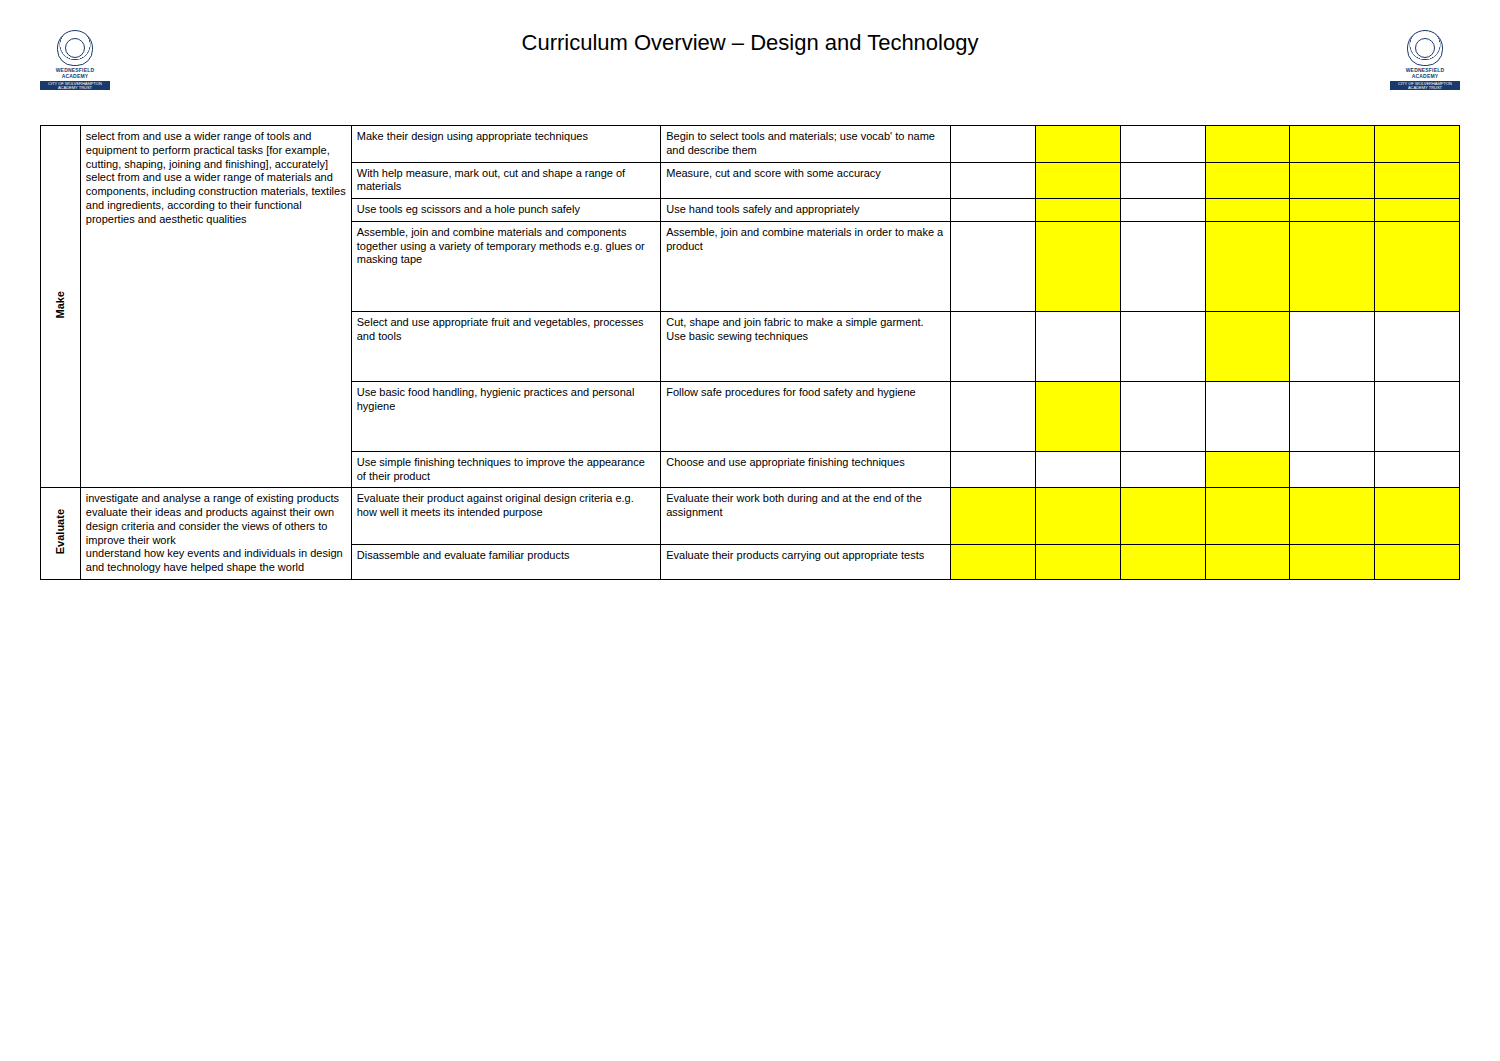WEDNESFIELD
ACADEMY CITY OF WOLVERHAMPTON
ACADEMY TRUST
WEDNESFIELD
ACADEMY CITY OF WOLVERHAMPTON
ACADEMY TRUST
Curriculum Overview – Design and Technology
| Make | select from and use a wider range of tools and equipment to perform practical tasks [for example, cutting, shaping, joining and finishing], accurately] select from and use a wider range of materials and components, including construction materials, textiles and ingredients, according to their functional properties and aesthetic qualities | Make their design using appropriate techniques | Begin to select tools and materials; use vocab' to name and describe them | | | | | | |
| With help measure, mark out, cut and shape a range of materials | Measure, cut and score with some accuracy | | | | | | |
| Use tools eg scissors and a hole punch safely | Use hand tools safely and appropriately | | | | | | |
| Assemble, join and combine materials and components together using a variety of temporary methods e.g. glues or masking tape | Assemble, join and combine materials in order to make a product | | | | | | |
| Select and use appropriate fruit and vegetables, processes and tools | Cut, shape and join fabric to make a simple garment. Use basic sewing techniques | | | | | | |
| Use basic food handling, hygienic practices and personal hygiene | Follow safe procedures for food safety and hygiene | | | | | | |
| Use simple finishing techniques to improve the appearance of their product | Choose and use appropriate finishing techniques | | | | | | |
| Evaluate | investigate and analyse a range of existing products evaluate their ideas and products against their own design criteria and consider the views of others to improve their work understand how key events and individuals in design and technology have helped shape the world | Evaluate their product against original design criteria e.g. how well it meets its intended purpose | Evaluate their work both during and at the end of the assignment | | | | | | |
| Disassemble and evaluate familiar products | Evaluate their products carrying out appropriate tests | | | | | | |